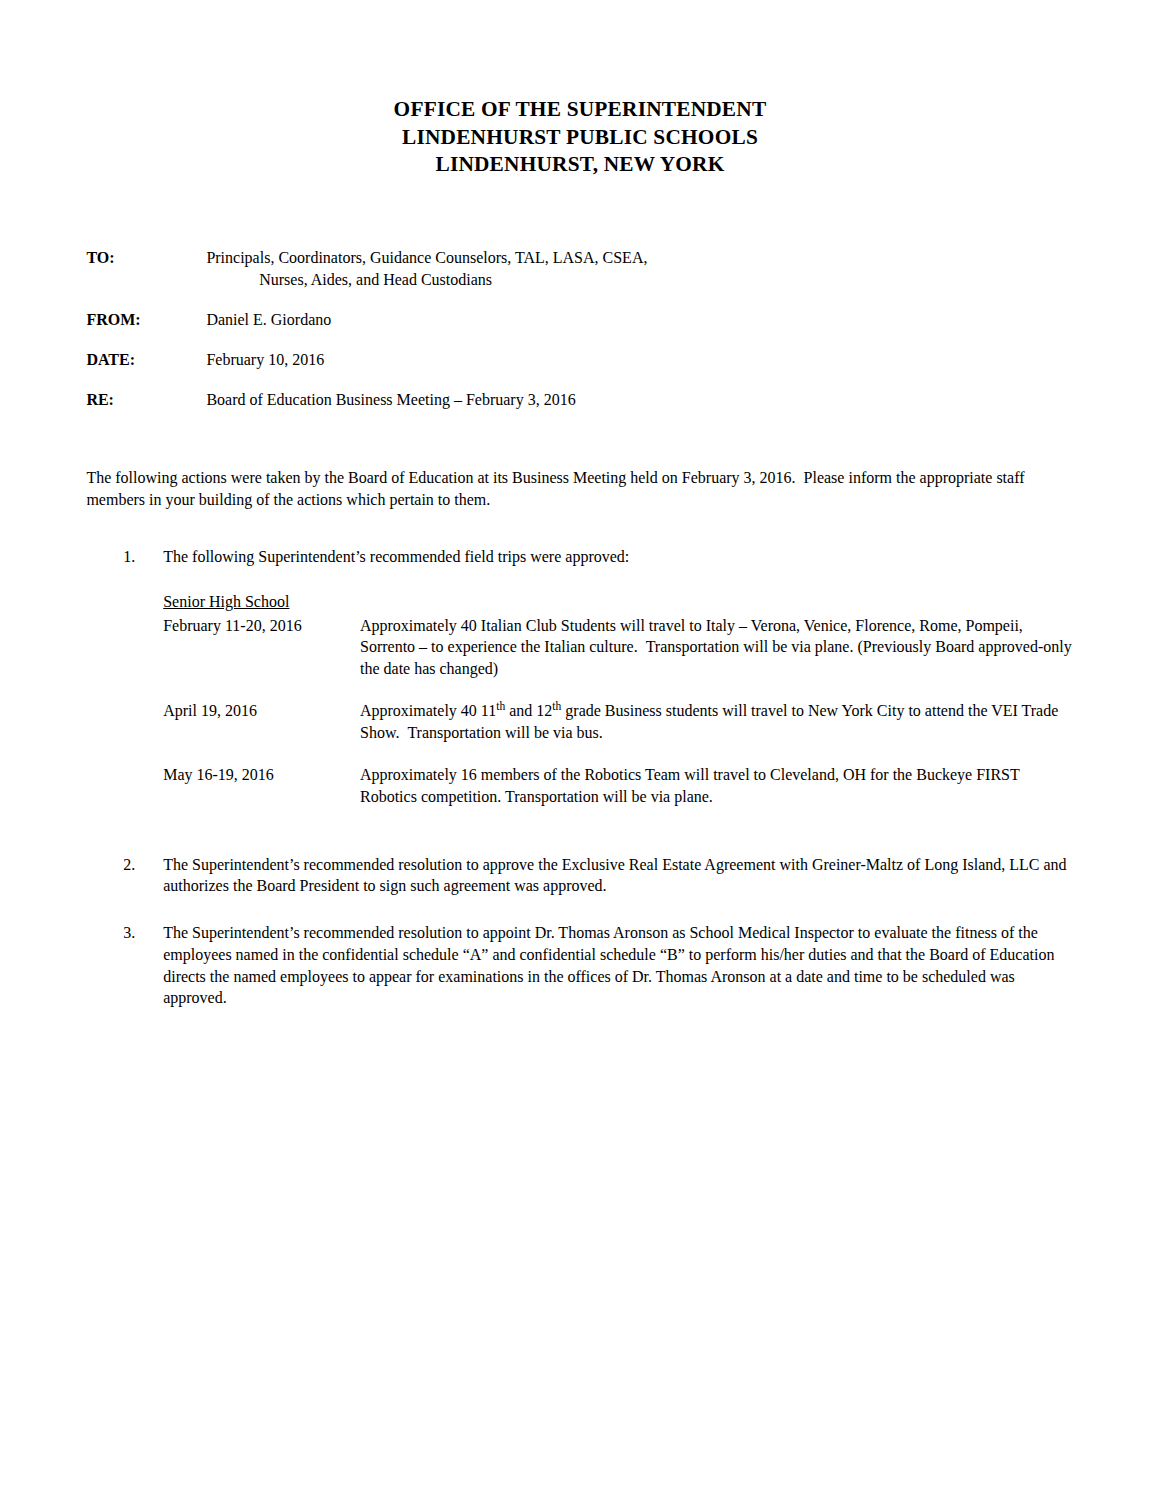OFFICE OF THE SUPERINTENDENT
LINDENHURST PUBLIC SCHOOLS
LINDENHURST, NEW YORK
| TO: | Principals, Coordinators, Guidance Counselors, TAL, LASA, CSEA, Nurses, Aides, and Head Custodians |
| FROM: | Daniel E. Giordano |
| DATE: | February 10, 2016 |
| RE: | Board of Education Business Meeting – February 3, 2016 |
The following actions were taken by the Board of Education at its Business Meeting held on February 3, 2016. Please inform the appropriate staff members in your building of the actions which pertain to them.
The following Superintendent’s recommended field trips were approved: Senior High School
| February 11-20, 2016 | Approximately 40 Italian Club Students will travel to Italy – Verona, Venice, Florence, Rome, Pompeii, Sorrento – to experience the Italian culture. Transportation will be via plane. (Previously Board approved-only the date has changed) |
| April 19, 2016 | Approximately 40 11 th and 12 th grade Business students will travel to New York City to attend the VEI Trade Show. Transportation will be via bus. |
| May 16-19, 2016 | Approximately 16 members of the Robotics Team will travel to Cleveland, OH for the Buckeye FIRST Robotics competition. Transportation will be via plane. |
The Superintendent’s recommended resolution to approve the Exclusive Real Estate Agreement with Greiner-Maltz of Long Island, LLC and authorizes the Board President to sign such agreement was approved.
The Superintendent’s recommended resolution to appoint Dr. Thomas Aronson as School Medical Inspector to evaluate the fitness of the employees named in the confidential schedule “A” and confidential schedule “B” to perform his/her duties and that the Board of Education directs the named employees to appear for examinations in the offices of Dr. Thomas Aronson at a date and time to be scheduled was approved.